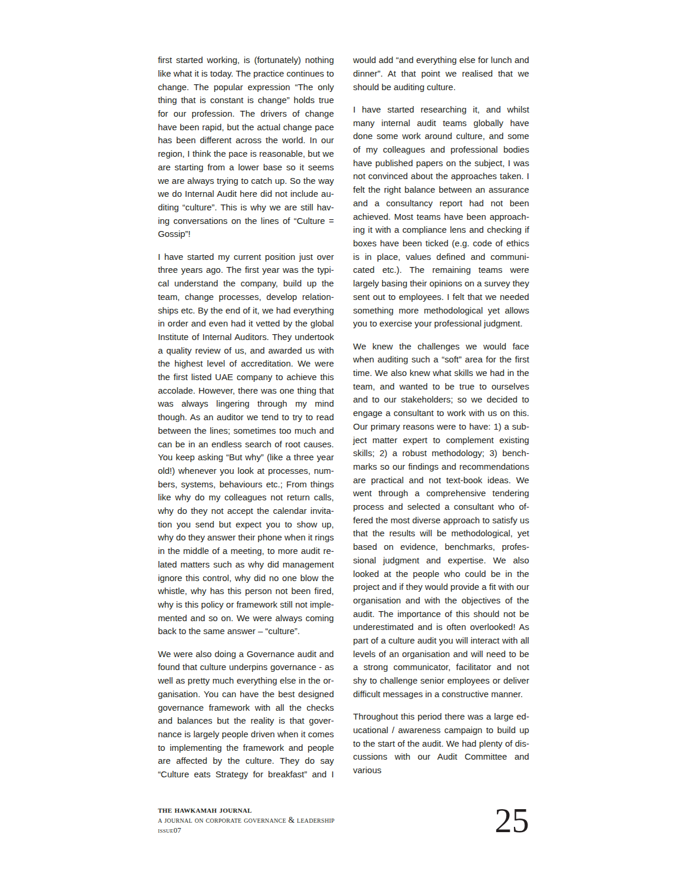first started working, is (fortunately) nothing like what it is today. The practice continues to change. The popular expression “The only thing that is constant is change” holds true for our profession. The drivers of change have been rapid, but the actual change pace has been different across the world. In our region, I think the pace is reasonable, but we are starting from a lower base so it seems we are always trying to catch up. So the way we do Internal Audit here did not include auditing “culture”. This is why we are still having conversations on the lines of “Culture = Gossip”!
I have started my current position just over three years ago. The first year was the typical understand the company, build up the team, change processes, develop relationships etc. By the end of it, we had everything in order and even had it vetted by the global Institute of Internal Auditors. They undertook a quality review of us, and awarded us with the highest level of accreditation. We were the first listed UAE company to achieve this accolade. However, there was one thing that was always lingering through my mind though. As an auditor we tend to try to read between the lines; sometimes too much and can be in an endless search of root causes. You keep asking “But why” (like a three year old!) whenever you look at processes, numbers, systems, behaviours etc.; From things like why do my colleagues not return calls, why do they not accept the calendar invitation you send but expect you to show up, why do they answer their phone when it rings in the middle of a meeting, to more audit related matters such as why did management ignore this control, why did no one blow the whistle, why has this person not been fired, why is this policy or framework still not implemented and so on. We were always coming back to the same answer – “culture”.
We were also doing a Governance audit and found that culture underpins governance - as well as pretty much everything else in the organisation. You can have the best designed governance framework with all the checks and balances but the reality is that governance is largely people driven when it comes to implementing the framework and people are affected by the culture. They do say “Culture eats Strategy for breakfast” and I would add “and everything else for lunch and dinner”. At that point we realised that we should be auditing culture.
I have started researching it, and whilst many internal audit teams globally have done some work around culture, and some of my colleagues and professional bodies have published papers on the subject, I was not convinced about the approaches taken. I felt the right balance between an assurance and a consultancy report had not been achieved. Most teams have been approaching it with a compliance lens and checking if boxes have been ticked (e.g. code of ethics is in place, values defined and communicated etc.). The remaining teams were largely basing their opinions on a survey they sent out to employees. I felt that we needed something more methodological yet allows you to exercise your professional judgment.
We knew the challenges we would face when auditing such a “soft” area for the first time. We also knew what skills we had in the team, and wanted to be true to ourselves and to our stakeholders; so we decided to engage a consultant to work with us on this. Our primary reasons were to have: 1) a subject matter expert to complement existing skills; 2) a robust methodology; 3) benchmarks so our findings and recommendations are practical and not text-book ideas. We went through a comprehensive tendering process and selected a consultant who offered the most diverse approach to satisfy us that the results will be methodological, yet based on evidence, benchmarks, professional judgment and expertise. We also looked at the people who could be in the project and if they would provide a fit with our organisation and with the objectives of the audit. The importance of this should not be underestimated and is often overlooked! As part of a culture audit you will interact with all levels of an organisation and will need to be a strong communicator, facilitator and not shy to challenge senior employees or deliver difficult messages in a constructive manner.
Throughout this period there was a large educational / awareness campaign to build up to the start of the audit. We had plenty of discussions with our Audit Committee and various
the hawkamah journal
a journal on corporate governance & leadership
issue07
25